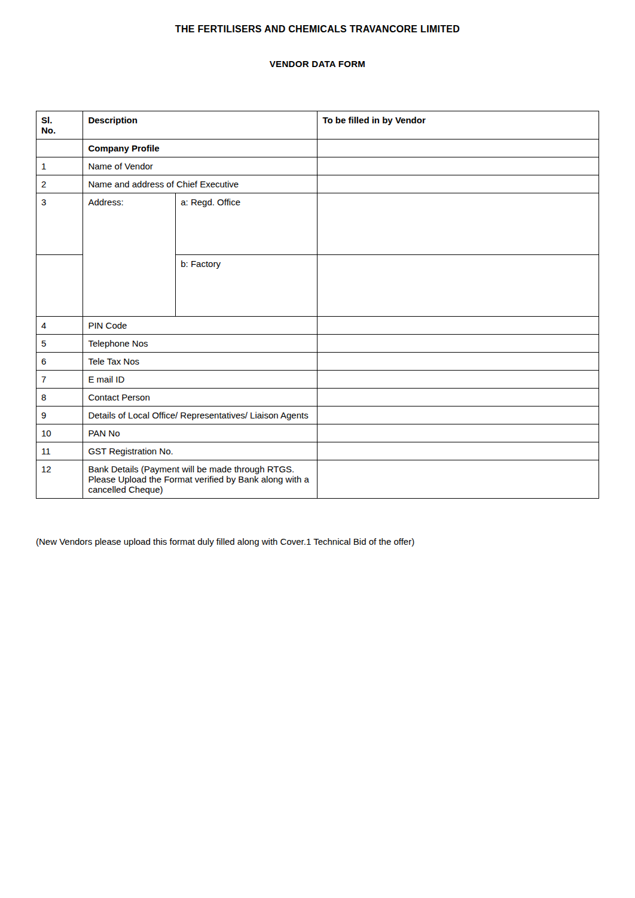THE FERTILISERS AND CHEMICALS TRAVANCORE LIMITED
VENDOR DATA FORM
| Sl. No. | Description | To be filled in by Vendor |
| --- | --- | --- |
| | Company Profile | |
| 1 | Name of Vendor | |
| 2 | Name and address of Chief Executive | |
| 3 | Address: | a: Regd. Office | |
| | b: Factory | |
| 4 | PIN Code | |
| 5 | Telephone Nos | |
| 6 | Tele Tax Nos | |
| 7 | E mail ID | |
| 8 | Contact Person | |
| 9 | Details of Local Office/ Representatives/ Liaison Agents | |
| 10 | PAN No | |
| 11 | GST Registration No. | |
| 12 | Bank Details (Payment will be made through RTGS. Please Upload the Format verified by Bank along with a cancelled Cheque) | |
(New Vendors please upload this format duly filled along with Cover.1 Technical Bid of the offer)